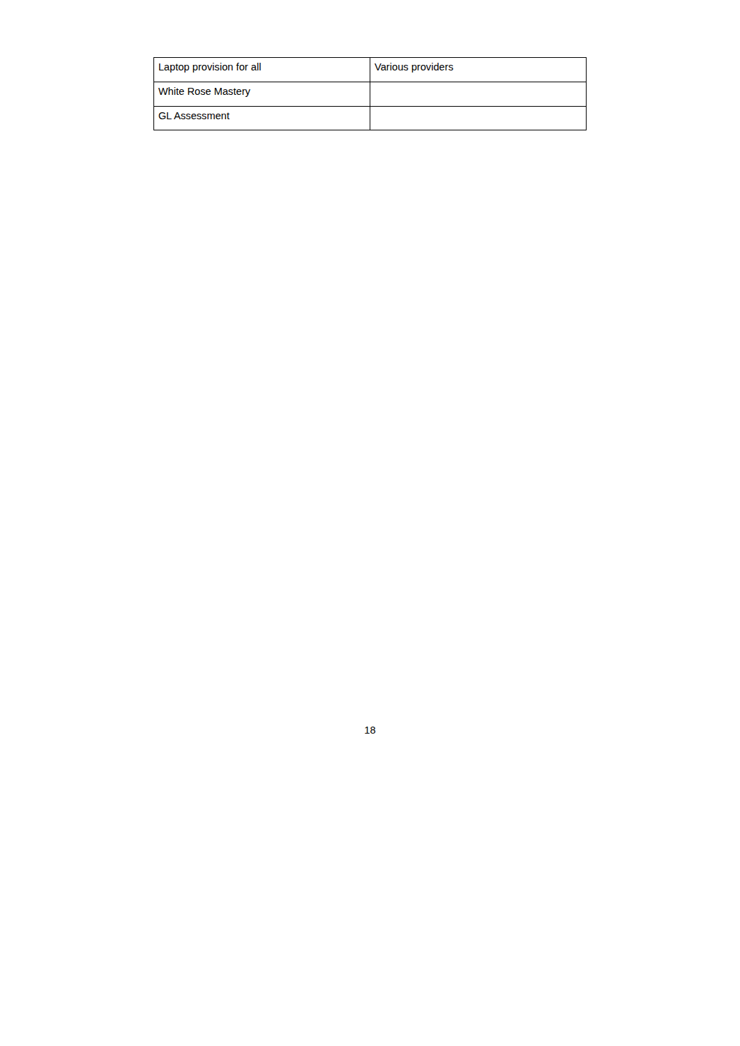| Laptop provision for all | Various providers |
| White Rose Mastery | |
| GL Assessment | |
18